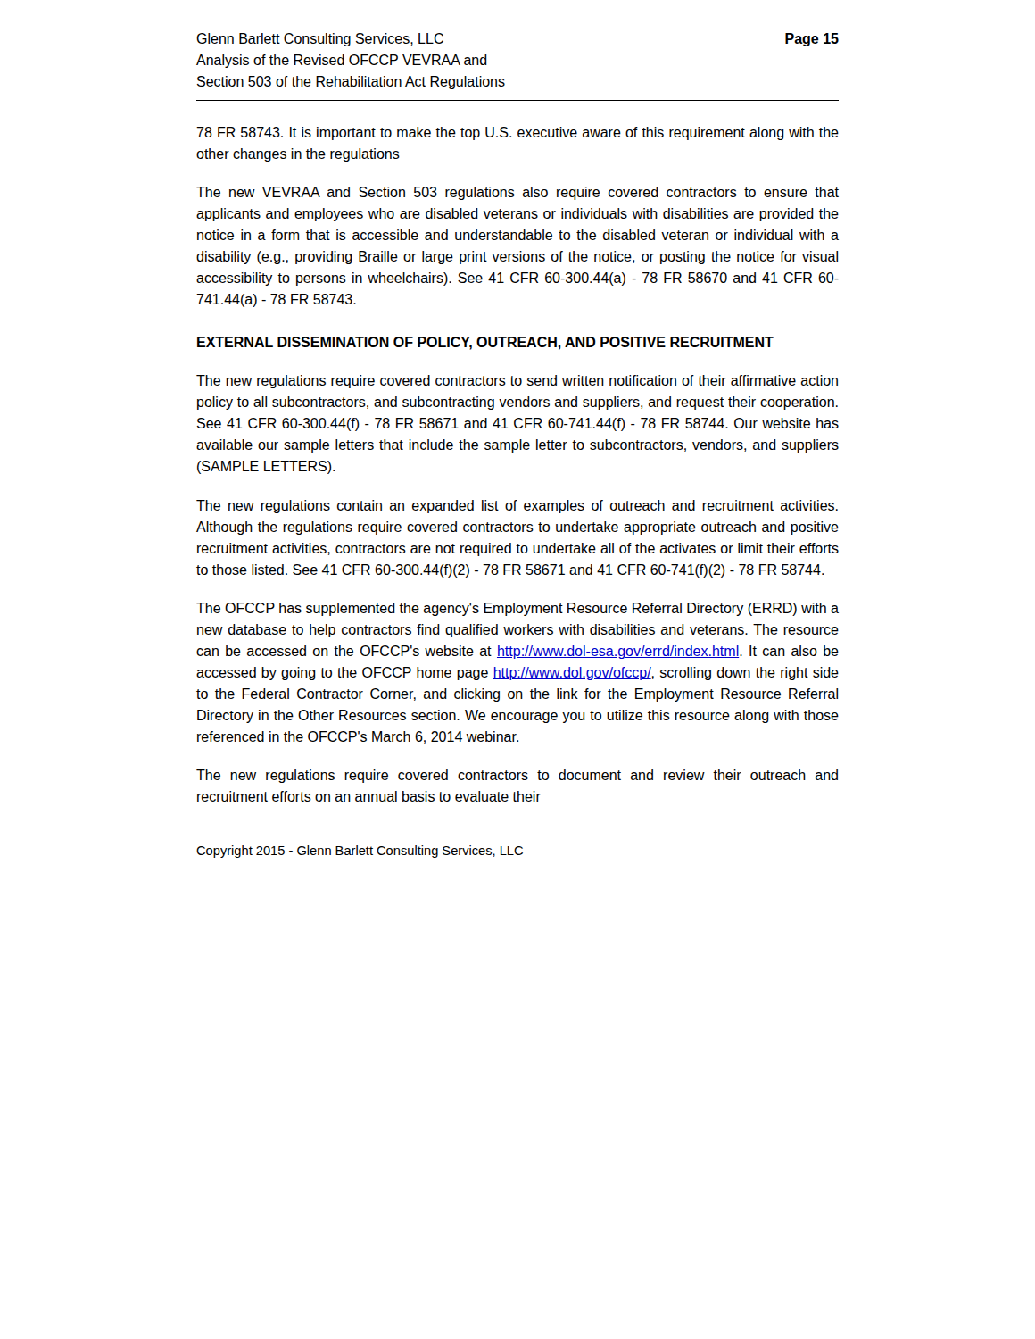Glenn Barlett Consulting Services, LLC
Analysis of the Revised OFCCP VEVRAA and
Section 503 of the Rehabilitation Act Regulations
Page 15
78 FR 58743. It is important to make the top U.S. executive aware of this requirement along with the other changes in the regulations
The new VEVRAA and Section 503 regulations also require covered contractors to ensure that applicants and employees who are disabled veterans or individuals with disabilities are provided the notice in a form that is accessible and understandable to the disabled veteran or individual with a disability (e.g., providing Braille or large print versions of the notice, or posting the notice for visual accessibility to persons in wheelchairs). See 41 CFR 60-300.44(a) - 78 FR 58670 and 41 CFR 60-741.44(a) - 78 FR 58743.
External Dissemination of Policy, Outreach, and Positive Recruitment
The new regulations require covered contractors to send written notification of their affirmative action policy to all subcontractors, and subcontracting vendors and suppliers, and request their cooperation. See 41 CFR 60-300.44(f) - 78 FR 58671 and 41 CFR 60-741.44(f) - 78 FR 58744. Our website has available our sample letters that include the sample letter to subcontractors, vendors, and suppliers (SAMPLE LETTERS).
The new regulations contain an expanded list of examples of outreach and recruitment activities. Although the regulations require covered contractors to undertake appropriate outreach and positive recruitment activities, contractors are not required to undertake all of the activates or limit their efforts to those listed. See 41 CFR 60-300.44(f)(2) - 78 FR 58671 and 41 CFR 60-741(f)(2) - 78 FR 58744.
The OFCCP has supplemented the agency's Employment Resource Referral Directory (ERRD) with a new database to help contractors find qualified workers with disabilities and veterans. The resource can be accessed on the OFCCP's website at http://www.dol-esa.gov/errd/index.html. It can also be accessed by going to the OFCCP home page http://www.dol.gov/ofccp/, scrolling down the right side to the Federal Contractor Corner, and clicking on the link for the Employment Resource Referral Directory in the Other Resources section. We encourage you to utilize this resource along with those referenced in the OFCCP's March 6, 2014 webinar.
The new regulations require covered contractors to document and review their outreach and recruitment efforts on an annual basis to evaluate their
Copyright 2015 - Glenn Barlett Consulting Services, LLC